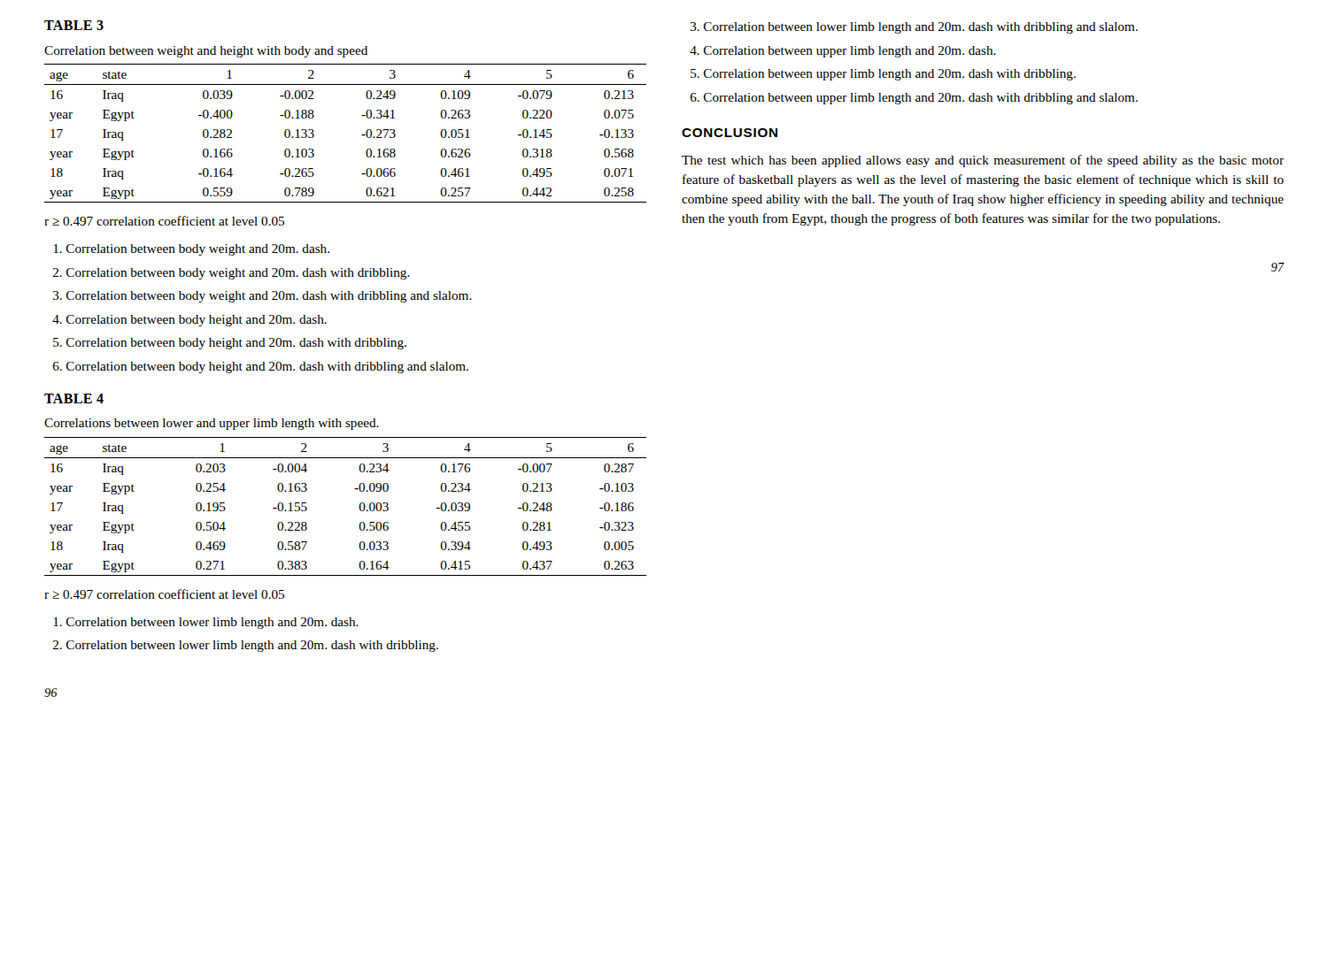TABLE 3
Correlation between weight and height with body and speed
| age | state | 1 | 2 | 3 | 4 | 5 | 6 |
| --- | --- | --- | --- | --- | --- | --- | --- |
| 16 | Iraq | 0.039 | -0.002 | 0.249 | 0.109 | -0.079 | 0.213 |
| year | Egypt | -0.400 | -0.188 | -0.341 | 0.263 | 0.220 | 0.075 |
| 17 | Iraq | 0.282 | 0.133 | -0.273 | 0.051 | -0.145 | -0.133 |
| year | Egypt | 0.166 | 0.103 | 0.168 | 0.626 | 0.318 | 0.568 |
| 18 | Iraq | -0.164 | -0.265 | -0.066 | 0.461 | 0.495 | 0.071 |
| year | Egypt | 0.559 | 0.789 | 0.621 | 0.257 | 0.442 | 0.258 |
r ≥ 0.497 correlation coefficient at level 0.05
Correlation between body weight and 20m. dash.
Correlation between body weight and 20m. dash with dribbling.
Correlation between body weight and 20m. dash with dribbling and slalom.
Correlation between body height and 20m. dash.
Correlation between body height and 20m. dash with dribbling.
Correlation between body height and 20m. dash with dribbling and slalom.
TABLE 4
Correlations between lower and upper limb length with speed.
| age | state | 1 | 2 | 3 | 4 | 5 | 6 |
| --- | --- | --- | --- | --- | --- | --- | --- |
| 16 | Iraq | 0.203 | -0.004 | 0.234 | 0.176 | -0.007 | 0.287 |
| year | Egypt | 0.254 | 0.163 | -0.090 | 0.234 | 0.213 | -0.103 |
| 17 | Iraq | 0.195 | -0.155 | 0.003 | -0.039 | -0.248 | -0.186 |
| year | Egypt | 0.504 | 0.228 | 0.506 | 0.455 | 0.281 | -0.323 |
| 18 | Iraq | 0.469 | 0.587 | 0.033 | 0.394 | 0.493 | 0.005 |
| year | Egypt | 0.271 | 0.383 | 0.164 | 0.415 | 0.437 | 0.263 |
r ≥ 0.497 correlation coefficient at level 0.05
Correlation between lower limb length and 20m. dash.
Correlation between lower limb length and 20m. dash with dribbling.
96
Correlation between lower limb length and 20m. dash with dribbling and slalom.
Correlation between upper limb length and 20m. dash.
Correlation between upper limb length and 20m. dash with dribbling.
Correlation between upper limb length and 20m. dash with dribbling and slalom.
CONCLUSION
The test which has been applied allows easy and quick measurement of the speed ability as the basic motor feature of basketball players as well as the level of mastering the basic element of technique which is skill to combine speed ability with the ball. The youth of Iraq show higher efficiency in speeding ability and technique then the youth from Egypt, though the progress of both features was similar for the two populations.
97